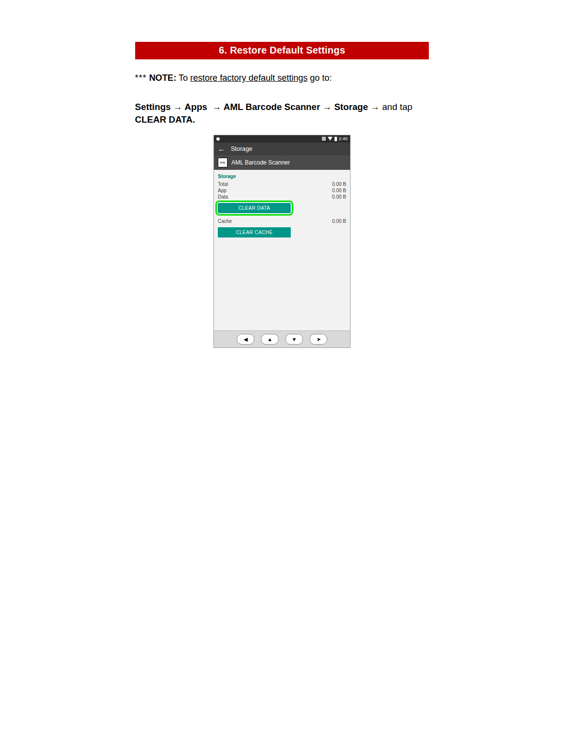6. Restore Default Settings
*** NOTE: To restore factory default settings go to:
Settings → Apps → AML Barcode Scanner → Storage → and tap CLEAR DATA.
2:40
← Storage
AML AML Barcode Scanner
Storage
Total 0.00 B
App 0.00 B
Data 0.00 B
CLEAR DATA
Cache 0.00 B
CLEAR CACHE
◀
▲
▼
➤